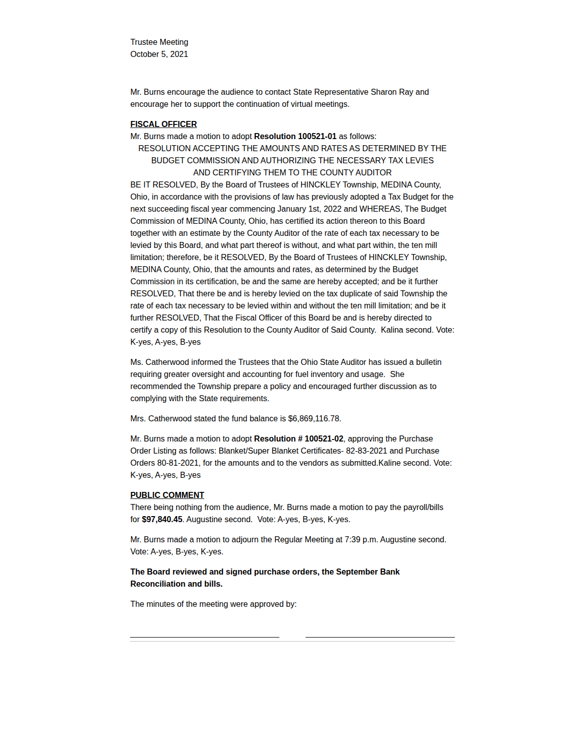Trustee Meeting
October 5, 2021
Mr. Burns encourage the audience to contact State Representative Sharon Ray and encourage her to support the continuation of virtual meetings.
FISCAL OFFICER
Mr. Burns made a motion to adopt Resolution 100521-01 as follows:
RESOLUTION ACCEPTING THE AMOUNTS AND RATES AS DETERMINED BY THE
BUDGET COMMISSION AND AUTHORIZING THE NECESSARY TAX LEVIES
AND CERTIFYING THEM TO THE COUNTY AUDITOR
BE IT RESOLVED, By the Board of Trustees of HINCKLEY Township, MEDINA County, Ohio, in accordance with the provisions of law has previously adopted a Tax Budget for the next succeeding fiscal year commencing January 1st, 2022 and WHEREAS, The Budget Commission of MEDINA County, Ohio, has certified its action thereon to this Board together with an estimate by the County Auditor of the rate of each tax necessary to be levied by this Board, and what part thereof is without, and what part within, the ten mill limitation; therefore, be it RESOLVED, By the Board of Trustees of HINCKLEY Township, MEDINA County, Ohio, that the amounts and rates, as determined by the Budget Commission in its certification, be and the same are hereby accepted; and be it further RESOLVED, That there be and is hereby levied on the tax duplicate of said Township the rate of each tax necessary to be levied within and without the ten mill limitation; and be it further RESOLVED, That the Fiscal Officer of this Board be and is hereby directed to certify a copy of this Resolution to the County Auditor of Said County. Kalina second. Vote: K-yes, A-yes, B-yes
Ms. Catherwood informed the Trustees that the Ohio State Auditor has issued a bulletin requiring greater oversight and accounting for fuel inventory and usage. She recommended the Township prepare a policy and encouraged further discussion as to complying with the State requirements.
Mrs. Catherwood stated the fund balance is $6,869,116.78.
Mr. Burns made a motion to adopt Resolution # 100521-02, approving the Purchase Order Listing as follows: Blanket/Super Blanket Certificates- 82-83-2021 and Purchase Orders 80-81-2021, for the amounts and to the vendors as submitted.Kaline second. Vote: K-yes, A-yes, B-yes
PUBLIC COMMENT
There being nothing from the audience, Mr. Burns made a motion to pay the payroll/bills for $97,840.45. Augustine second. Vote: A-yes, B-yes, K-yes.
Mr. Burns made a motion to adjourn the Regular Meeting at 7:39 p.m. Augustine second. Vote: A-yes, B-yes, K-yes.
The Board reviewed and signed purchase orders, the September Bank Reconciliation and bills.
The minutes of the meeting were approved by: